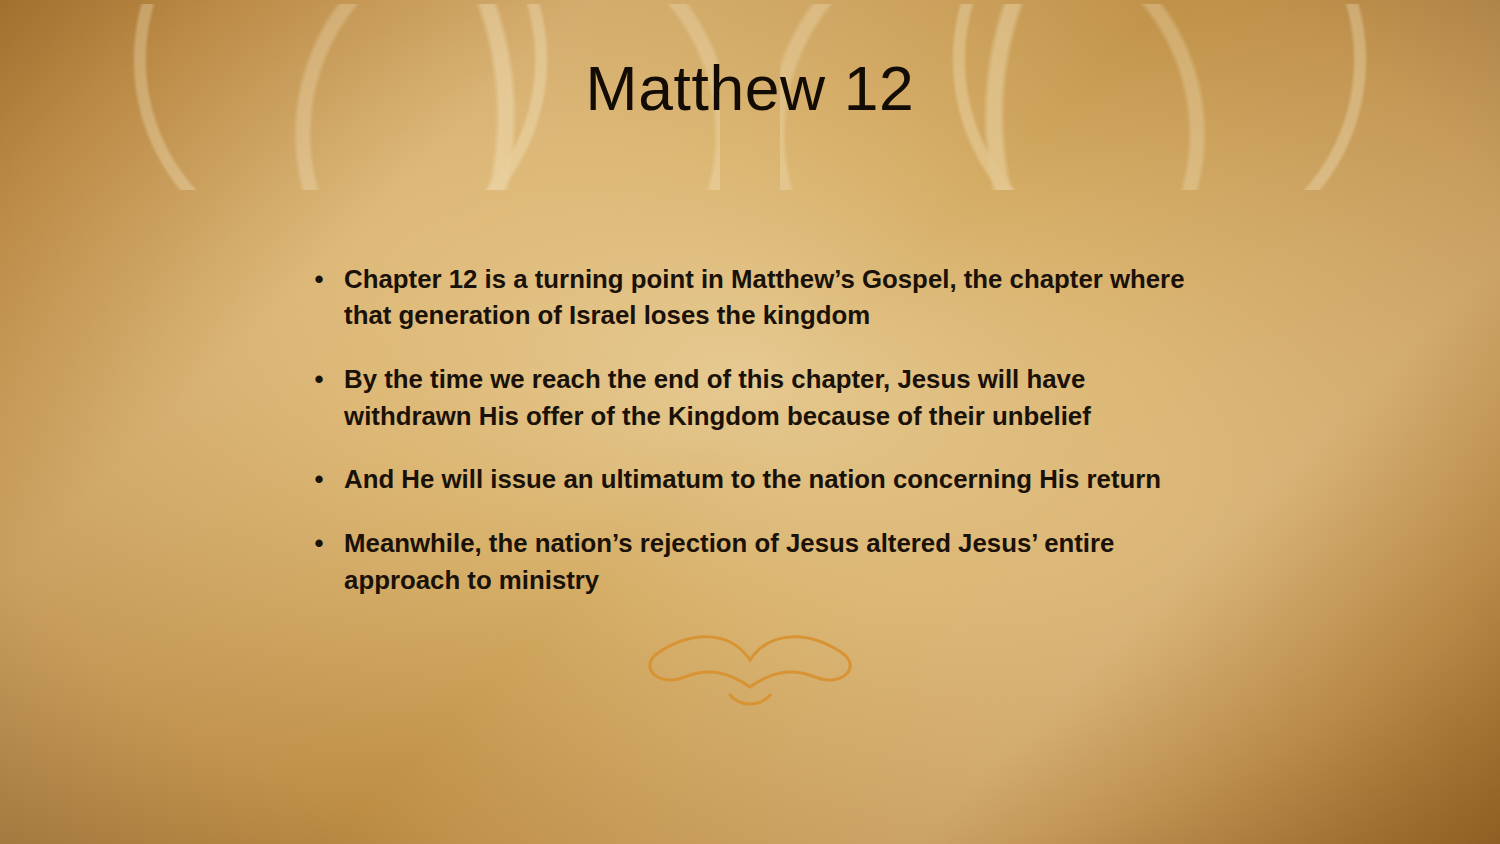Matthew 12
Chapter 12 is a turning point in Matthew’s Gospel, the chapter where that generation of Israel loses the kingdom
By the time we reach the end of this chapter, Jesus will have withdrawn His offer of the Kingdom because of their unbelief
And He will issue an ultimatum to the nation concerning His return
Meanwhile, the nation’s rejection of Jesus altered Jesus’ entire approach to ministry